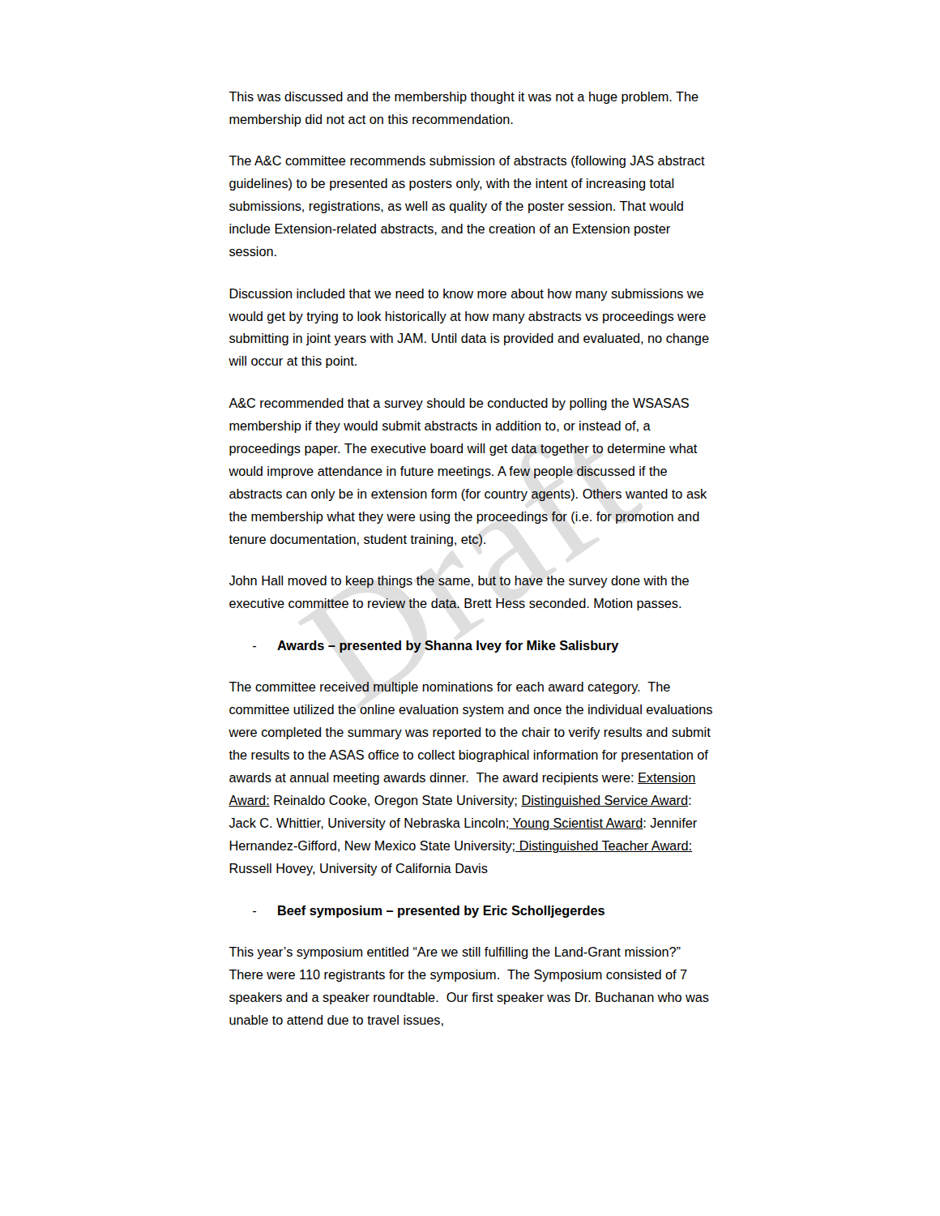Draft
This was discussed and the membership thought it was not a huge problem. The membership did not act on this recommendation.
The A&C committee recommends submission of abstracts (following JAS abstract guidelines) to be presented as posters only, with the intent of increasing total submissions, registrations, as well as quality of the poster session. That would include Extension-related abstracts, and the creation of an Extension poster session.
Discussion included that we need to know more about how many submissions we would get by trying to look historically at how many abstracts vs proceedings were submitting in joint years with JAM. Until data is provided and evaluated, no change will occur at this point.
A&C recommended that a survey should be conducted by polling the WSASAS membership if they would submit abstracts in addition to, or instead of, a proceedings paper. The executive board will get data together to determine what would improve attendance in future meetings. A few people discussed if the abstracts can only be in extension form (for country agents). Others wanted to ask the membership what they were using the proceedings for (i.e. for promotion and tenure documentation, student training, etc).
John Hall moved to keep things the same, but to have the survey done with the executive committee to review the data. Brett Hess seconded. Motion passes.
Awards – presented by Shanna Ivey for Mike Salisbury
The committee received multiple nominations for each award category. The committee utilized the online evaluation system and once the individual evaluations were completed the summary was reported to the chair to verify results and submit the results to the ASAS office to collect biographical information for presentation of awards at annual meeting awards dinner. The award recipients were: Extension Award: Reinaldo Cooke, Oregon State University; Distinguished Service Award: Jack C. Whittier, University of Nebraska Lincoln; Young Scientist Award: Jennifer Hernandez-Gifford, New Mexico State University; Distinguished Teacher Award: Russell Hovey, University of California Davis
Beef symposium – presented by Eric Scholljegerdes
This year’s symposium entitled “Are we still fulfilling the Land-Grant mission?” There were 110 registrants for the symposium. The Symposium consisted of 7 speakers and a speaker roundtable. Our first speaker was Dr. Buchanan who was unable to attend due to travel issues,